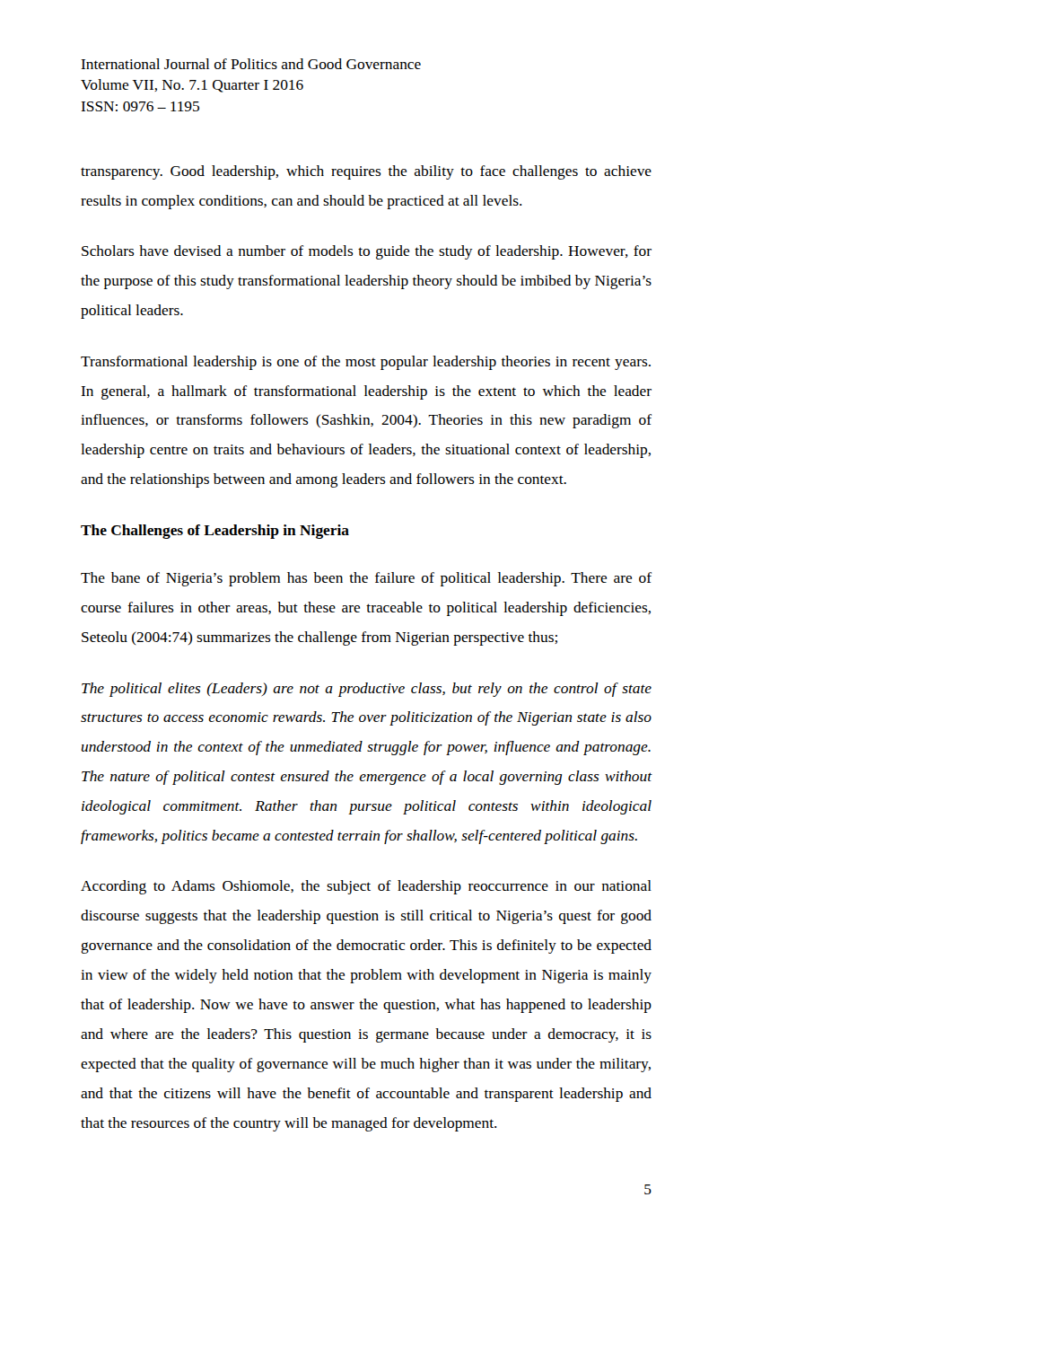International Journal of Politics and Good Governance
Volume VII, No. 7.1 Quarter I 2016
ISSN: 0976 – 1195
transparency. Good leadership, which requires the ability to face challenges to achieve results in complex conditions, can and should be practiced at all levels.
Scholars have devised a number of models to guide the study of leadership. However, for the purpose of this study transformational leadership theory should be imbibed by Nigeria’s political leaders.
Transformational leadership is one of the most popular leadership theories in recent years. In general, a hallmark of transformational leadership is the extent to which the leader influences, or transforms followers (Sashkin, 2004). Theories in this new paradigm of leadership centre on traits and behaviours of leaders, the situational context of leadership, and the relationships between and among leaders and followers in the context.
The Challenges of Leadership in Nigeria
The bane of Nigeria’s problem has been the failure of political leadership. There are of course failures in other areas, but these are traceable to political leadership deficiencies, Seteolu (2004:74) summarizes the challenge from Nigerian perspective thus;
The political elites (Leaders) are not a productive class, but rely on the control of state structures to access economic rewards. The over politicization of the Nigerian state is also understood in the context of the unmediated struggle for power, influence and patronage. The nature of political contest ensured the emergence of a local governing class without ideological commitment. Rather than pursue political contests within ideological frameworks, politics became a contested terrain for shallow, self-centered political gains.
According to Adams Oshiomole, the subject of leadership reoccurrence in our national discourse suggests that the leadership question is still critical to Nigeria’s quest for good governance and the consolidation of the democratic order. This is definitely to be expected in view of the widely held notion that the problem with development in Nigeria is mainly that of leadership. Now we have to answer the question, what has happened to leadership and where are the leaders? This question is germane because under a democracy, it is expected that the quality of governance will be much higher than it was under the military, and that the citizens will have the benefit of accountable and transparent leadership and that the resources of the country will be managed for development.
5